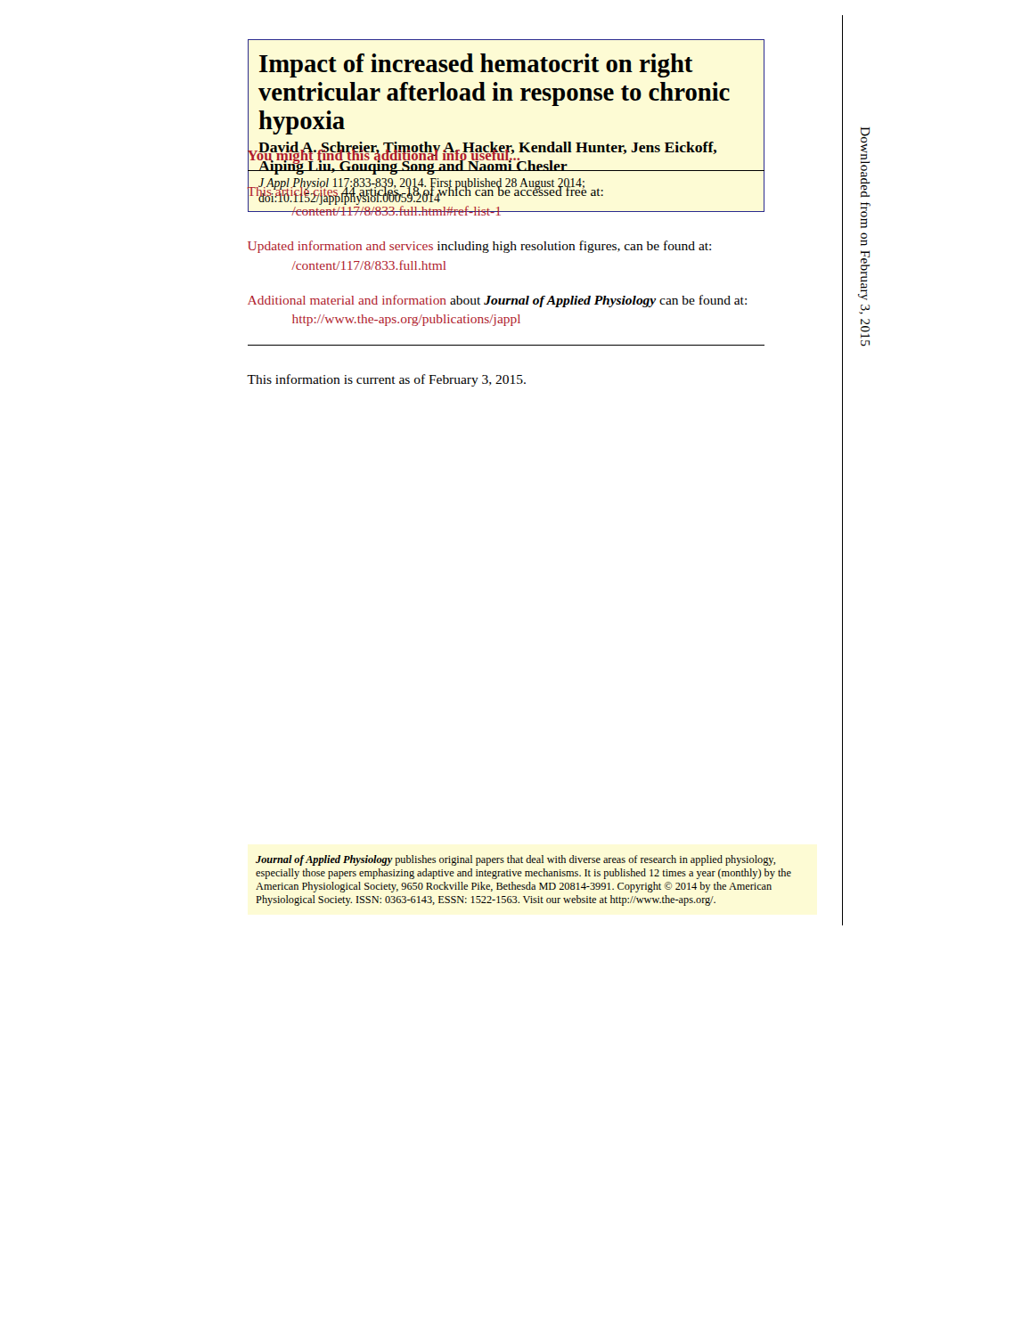Downloaded from on February 3, 2015
Impact of increased hematocrit on right ventricular afterload in response to chronic hypoxia
David A. Schreier, Timothy A. Hacker, Kendall Hunter, Jens Eickoff, Aiping Liu, Gouqing Song and Naomi Chesler
J Appl Physiol 117:833-839, 2014. First published 28 August 2014; doi:10.1152/japplphysiol.00059.2014
You might find this additional info useful...
This article cites 44 articles, 18 of which can be accessed free at: /content/117/8/833.full.html#ref-list-1
Updated information and services including high resolution figures, can be found at: /content/117/8/833.full.html
Additional material and information about Journal of Applied Physiology can be found at: http://www.the-aps.org/publications/jappl
This information is current as of February 3, 2015.
Journal of Applied Physiology publishes original papers that deal with diverse areas of research in applied physiology, especially those papers emphasizing adaptive and integrative mechanisms. It is published 12 times a year (monthly) by the American Physiological Society, 9650 Rockville Pike, Bethesda MD 20814-3991. Copyright © 2014 by the American Physiological Society. ISSN: 0363-6143, ESSN: 1522-1563. Visit our website at http://www.the-aps.org/.